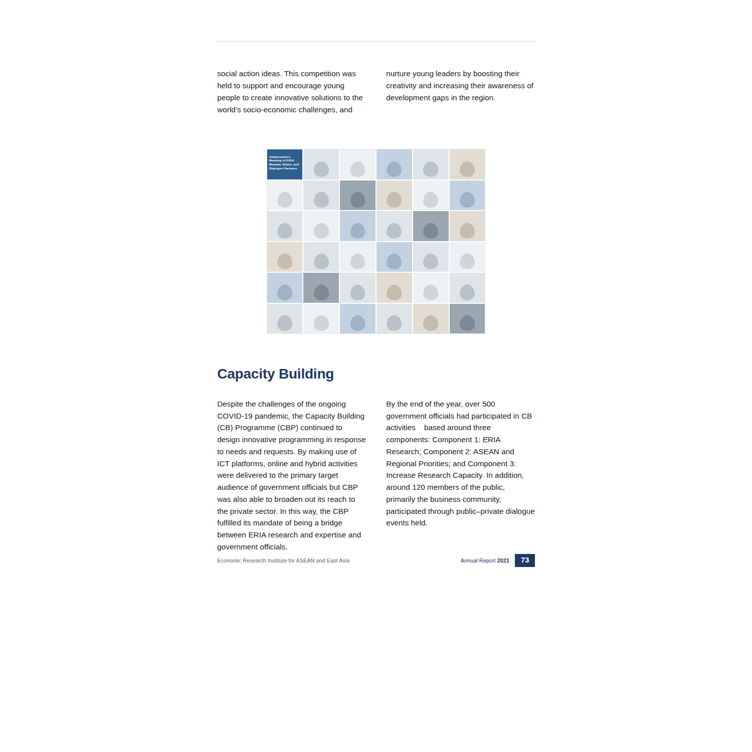social action ideas. This competition was held to support and encourage young people to create innovative solutions to the world’s socio-economic challenges, and
nurture young leaders by boosting their creativity and increasing their awareness of development gaps in the region.
Ambassadors Meeting of ERIA Member States and Dialogue Partners
Capacity Building
Despite the challenges of the ongoing COVID-19 pandemic, the Capacity Building (CB) Programme (CBP) continued to design innovative programming in response to needs and requests. By making use of ICT platforms, online and hybrid activities were delivered to the primary target audience of government officials but CBP was also able to broaden out its reach to the private sector. In this way, the CBP fulfilled its mandate of being a bridge between ERIA research and expertise and government officials.
By the end of the year, over 500 government officials had participated in CB activities based around three components: Component 1: ERIA Research; Component 2: ASEAN and Regional Priorities; and Component 3: Increase Research Capacity. In addition, around 120 members of the public, primarily the business community, participated through public–private dialogue events held.
Economic Research Institute for ASEAN and East Asia
Annual Report 2021 73